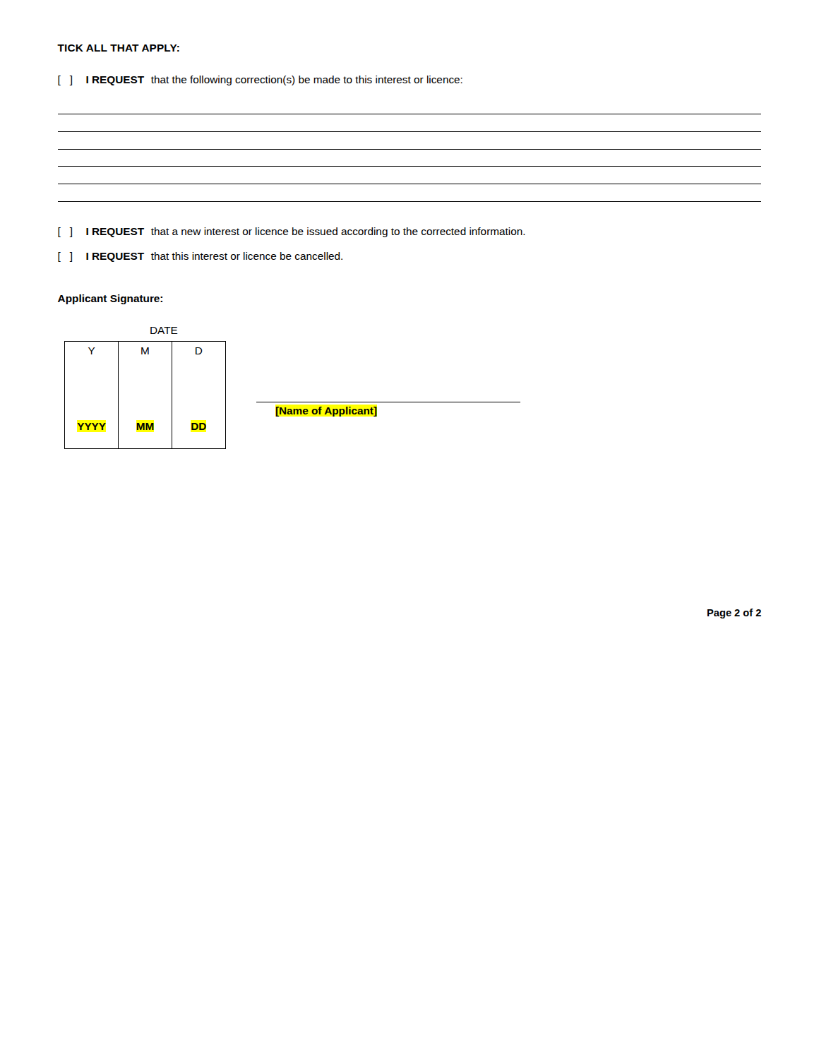TICK ALL THAT APPLY:
[ ] I REQUEST that the following correction(s) be made to this interest or licence:
[ ] I REQUEST that a new interest or licence be issued according to the corrected information.
[ ] I REQUEST that this interest or licence be cancelled.
Applicant Signature:
DATE
| Y YYYY | M MM | D DD |
[Name of Applicant]
Page 2 of 2